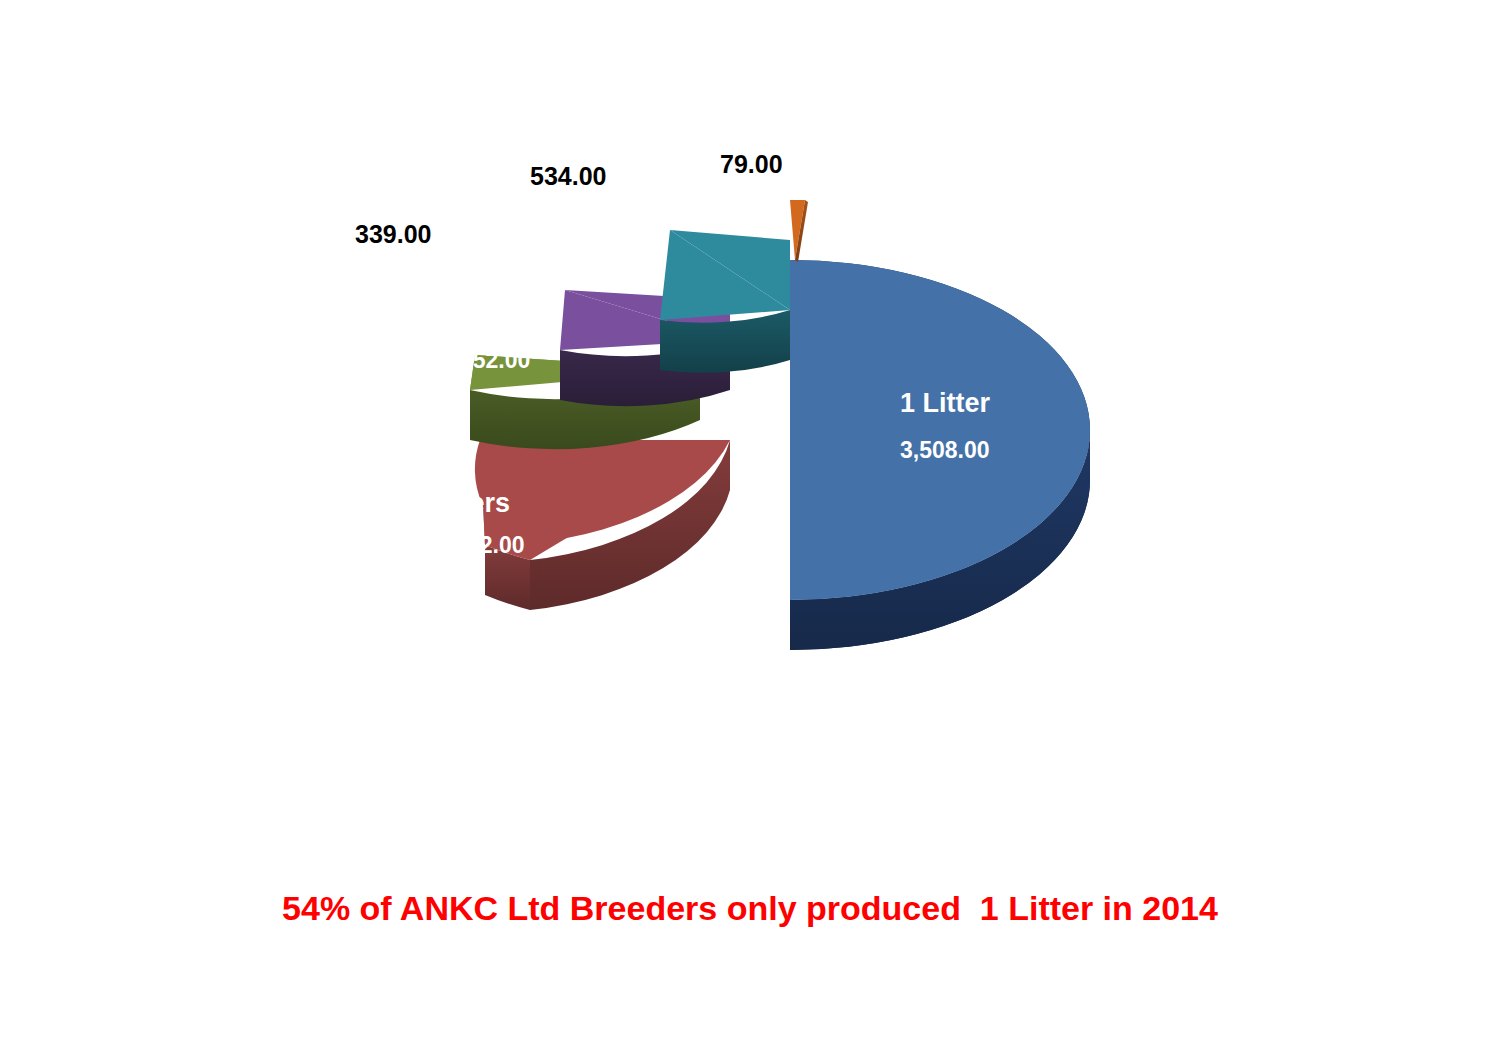534.00 79.00 339.00 3 Litters 652.00 2 Litters 1,352.00 1 Litter 3,508.00
54% of ANKC Ltd Breeders only produced 1 Litter in 2014